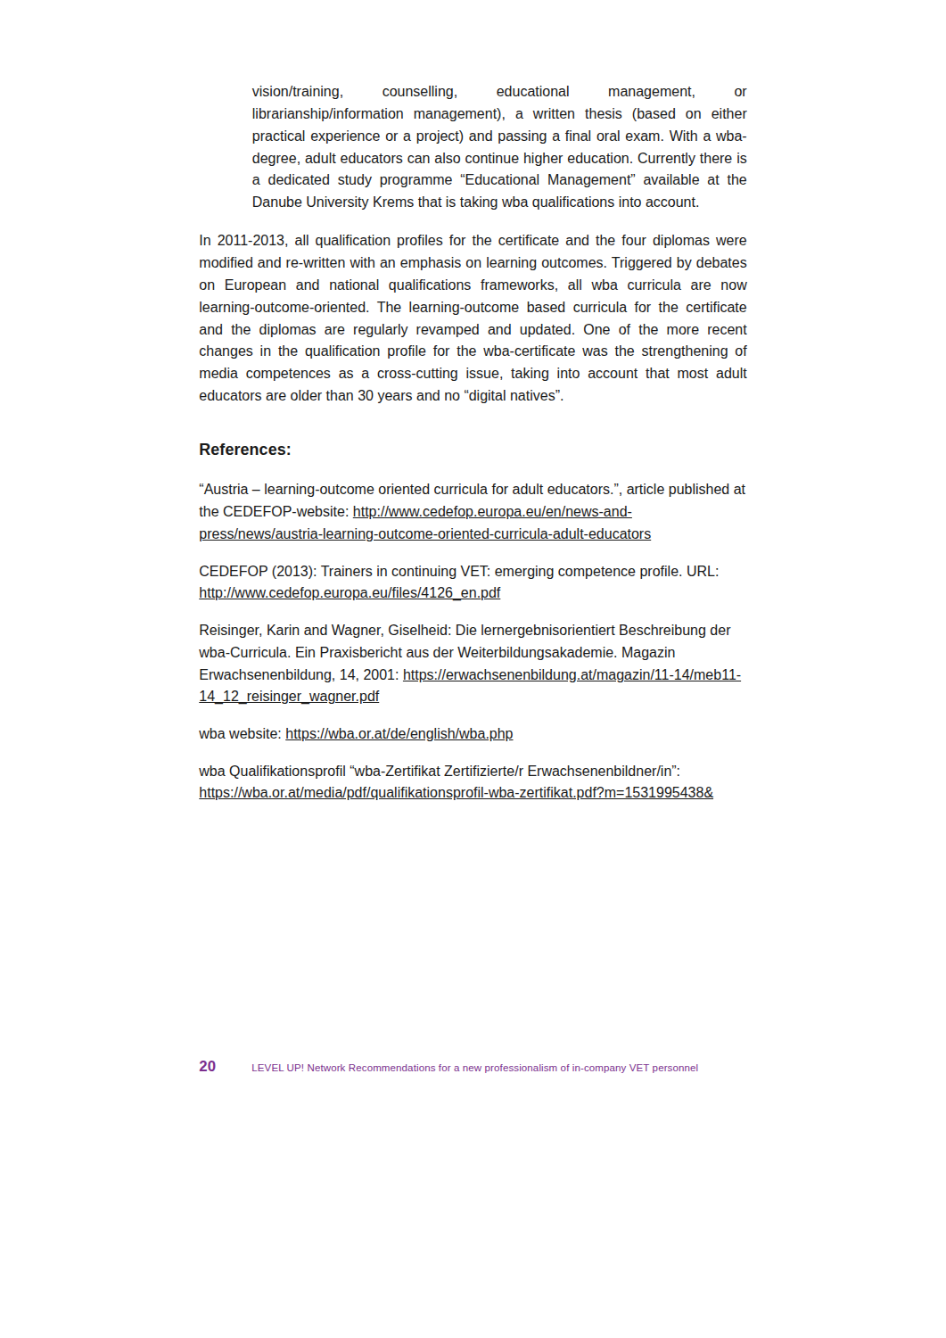vision/training, counselling, educational management, or librarianship/information management), a written thesis (based on either practical experience or a project) and passing a final oral exam. With a wba-degree, adult educators can also continue higher education. Currently there is a dedicated study programme “Educational Management” available at the Danube University Krems that is taking wba qualifications into account.
In 2011-2013, all qualification profiles for the certificate and the four diplomas were modified and re-written with an emphasis on learning outcomes. Triggered by debates on European and national qualifications frameworks, all wba curricula are now learning-outcome-oriented. The learning-outcome based curricula for the certificate and the diplomas are regularly revamped and updated. One of the more recent changes in the qualification profile for the wba-certificate was the strengthening of media competences as a cross-cutting issue, taking into account that most adult educators are older than 30 years and no “digital natives”.
References:
“Austria – learning-outcome oriented curricula for adult educators.”, article published at the CEDEFOP-website: http://www.cedefop.europa.eu/en/news-and-press/news/austria-learning-outcome-oriented-curricula-adult-educators
CEDEFOP (2013): Trainers in continuing VET: emerging competence profile. URL: http://www.cedefop.europa.eu/files/4126_en.pdf
Reisinger, Karin and Wagner, Giselheid: Die lernergebnisorientiert Beschreibung der wba-Curricula. Ein Praxisbericht aus der Weiterbildungsakademie. Magazin Erwachsenenbildung, 14, 2001: https://erwachsenenbildung.at/magazin/11-14/meb11-14_12_reisinger_wagner.pdf
wba website: https://wba.or.at/de/english/wba.php
wba Qualifikationsprofil “wba-Zertifikat Zertifizierte/r Erwachsenenbildner/in”: https://wba.or.at/media/pdf/qualifikationsprofil-wba-zertifikat.pdf?m=1531995438&
20 LEVEL UP! Network Recommendations for a new professionalism of in-company VET personnel